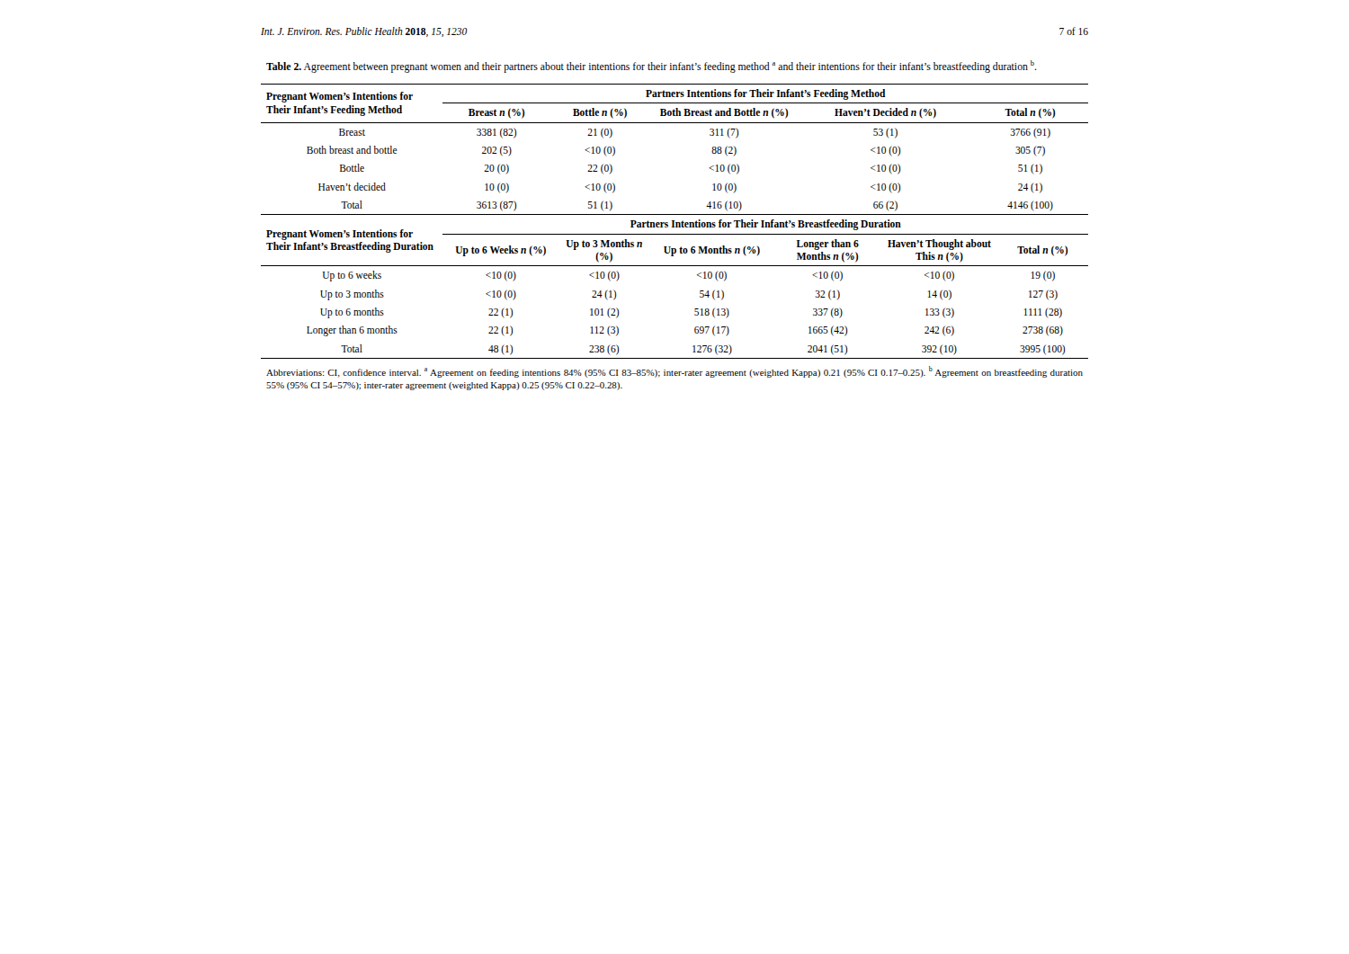Int. J. Environ. Res. Public Health 2018, 15, 1230
7 of 16
Table 2. Agreement between pregnant women and their partners about their intentions for their infant’s feeding method a and their intentions for their infant’s breastfeeding duration b.
| Pregnant Women’s Intentions for Their Infant’s Feeding Method | Partners Intentions for Their Infant’s Feeding Method |
| --- | --- |
| Breast n (%) | Bottle n (%) | Both Breast and Bottle n (%) | Haven’t Decided n (%) | Total n (%) |
| Breast | 3381 (82) | 21 (0) | 311 (7) | 53 (1) | 3766 (91) |
| Both breast and bottle | 202 (5) | <10 (0) | 88 (2) | <10 (0) | 305 (7) |
| Bottle | 20 (0) | 22 (0) | <10 (0) | <10 (0) | 51 (1) |
| Haven’t decided | 10 (0) | <10 (0) | 10 (0) | <10 (0) | 24 (1) |
| Total | 3613 (87) | 51 (1) | 416 (10) | 66 (2) | 4146 (100) |
| Pregnant Women’s Intentions for Their Infant’s Breastfeeding Duration | Partners Intentions for Their Infant’s Breastfeeding Duration |
| --- | --- |
| Up to 6 Weeks n (%) | Up to 3 Months n (%) | Up to 6 Months n (%) | Longer than 6 Months n (%) | Haven’t Thought about This n (%) | Total n (%) |
| Up to 6 weeks | <10 (0) | <10 (0) | <10 (0) | <10 (0) | <10 (0) | 19 (0) |
| Up to 3 months | <10 (0) | 24 (1) | 54 (1) | 32 (1) | 14 (0) | 127 (3) |
| Up to 6 months | 22 (1) | 101 (2) | 518 (13) | 337 (8) | 133 (3) | 1111 (28) |
| Longer than 6 months | 22 (1) | 112 (3) | 697 (17) | 1665 (42) | 242 (6) | 2738 (68) |
| Total | 48 (1) | 238 (6) | 1276 (32) | 2041 (51) | 392 (10) | 3995 (100) |
Abbreviations: CI, confidence interval. a Agreement on feeding intentions 84% (95% CI 83–85%); inter-rater agreement (weighted Kappa) 0.21 (95% CI 0.17–0.25). b Agreement on breastfeeding duration 55% (95% CI 54–57%); inter-rater agreement (weighted Kappa) 0.25 (95% CI 0.22–0.28).